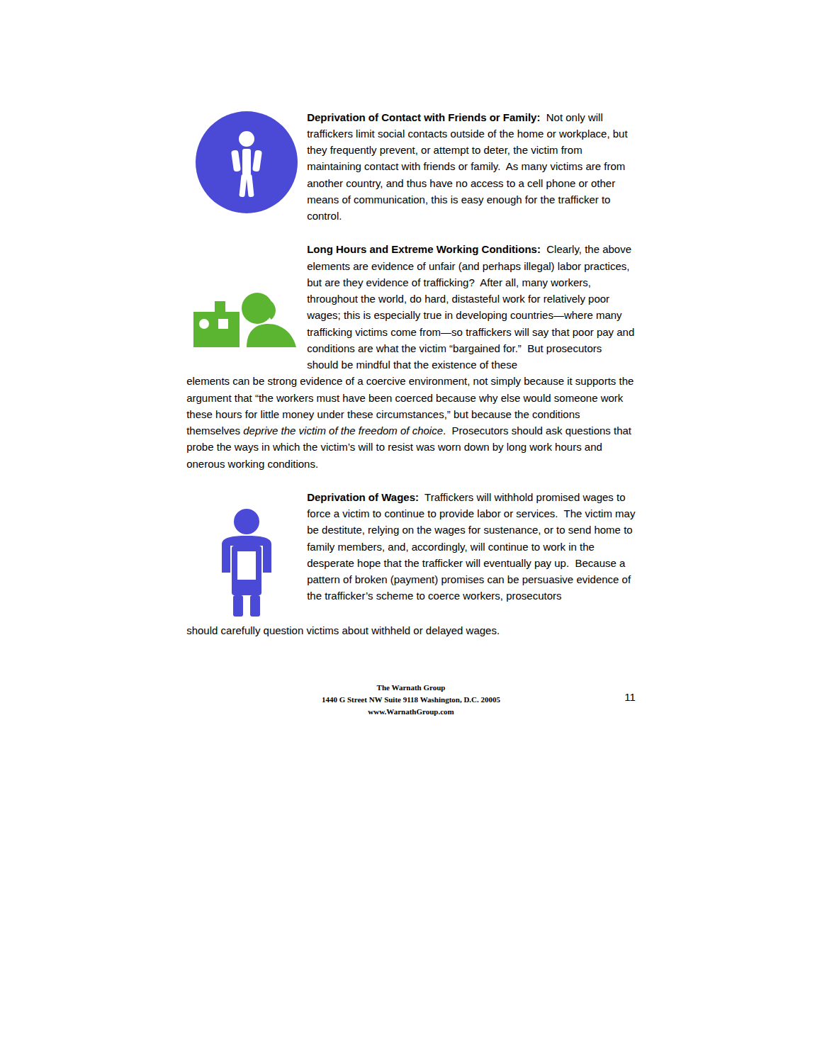Deprivation of Contact with Friends or Family: Not only will traffickers limit social contacts outside of the home or workplace, but they frequently prevent, or attempt to deter, the victim from maintaining contact with friends or family. As many victims are from another country, and thus have no access to a cell phone or other means of communication, this is easy enough for the trafficker to control.
Long Hours and Extreme Working Conditions: Clearly, the above elements are evidence of unfair (and perhaps illegal) labor practices, but are they evidence of trafficking? After all, many workers, throughout the world, do hard, distasteful work for relatively poor wages; this is especially true in developing countries—where many trafficking victims come from—so traffickers will say that poor pay and conditions are what the victim “bargained for.” But prosecutors should be mindful that the existence of these
elements can be strong evidence of a coercive environment, not simply because it supports the argument that “the workers must have been coerced because why else would someone work these hours for little money under these circumstances,” but because the conditions themselves deprive the victim of the freedom of choice. Prosecutors should ask questions that probe the ways in which the victim’s will to resist was worn down by long work hours and onerous working conditions.
Deprivation of Wages: Traffickers will withhold promised wages to force a victim to continue to provide labor or services. The victim may be destitute, relying on the wages for sustenance, or to send home to family members, and, accordingly, will continue to work in the desperate hope that the trafficker will eventually pay up. Because a pattern of broken (payment) promises can be persuasive evidence of the trafficker’s scheme to coerce workers, prosecutors
should carefully question victims about withheld or delayed wages.
The Warnath Group
1440 G Street NW Suite 9118 Washington, D.C. 20005
www.WarnathGroup.com 11